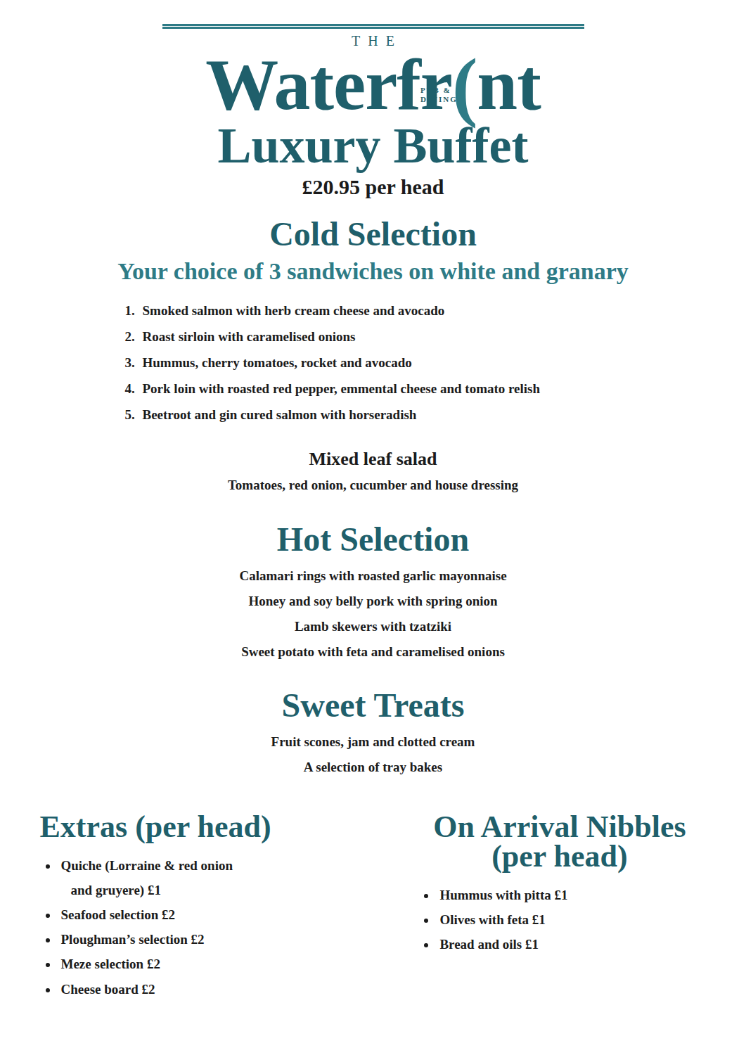THE
Waterfr(nt PUB &
DINING
Luxury Buffet
£20.95 per head
Cold Selection
Your choice of 3 sandwiches on white and granary
Smoked salmon with herb cream cheese and avocado
Roast sirloin with caramelised onions
Hummus, cherry tomatoes, rocket and avocado
Pork loin with roasted red pepper, emmental cheese and tomato relish
Beetroot and gin cured salmon with horseradish
Mixed leaf salad
Tomatoes, red onion, cucumber and house dressing
Hot Selection
Calamari rings with roasted garlic mayonnaise
Honey and soy belly pork with spring onion
Lamb skewers with tzatziki
Sweet potato with feta and caramelised onions
Sweet Treats
Fruit scones, jam and clotted cream
A selection of tray bakes
Extras (per head)
Quiche (Lorraine & red onionand gruyere) £1
Seafood selection £2
Ploughman’s selection £2
Meze selection £2
Cheese board £2
On Arrival Nibbles
(per head)
Hummus with pitta £1
Olives with feta £1
Bread and oils £1